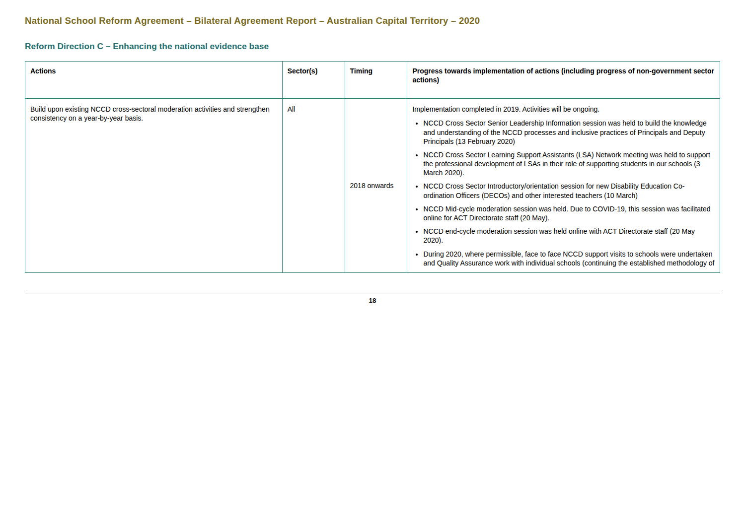National School Reform Agreement – Bilateral Agreement Report – Australian Capital Territory – 2020
Reform Direction C – Enhancing the national evidence base
| Actions | Sector(s) | Timing | Progress towards implementation of actions (including progress of non-government sector actions) |
| --- | --- | --- | --- |
| Build upon existing NCCD cross-sectoral moderation activities and strengthen consistency on a year-by-year basis. | All | 2018 onwards | Implementation completed in 2019. Activities will be ongoing. NCCD Cross Sector Senior Leadership Information session was held to build the knowledge and understanding of the NCCD processes and inclusive practices of Principals and Deputy Principals (13 February 2020) NCCD Cross Sector Learning Support Assistants (LSA) Network meeting was held to support the professional development of LSAs in their role of supporting students in our schools (3 March 2020). NCCD Cross Sector Introductory/orientation session for new Disability Education Co-ordination Officers (DECOs) and other interested teachers (10 March) NCCD Mid-cycle moderation session was held. Due to COVID-19, this session was facilitated online for ACT Directorate staff (20 May). NCCD end-cycle moderation session was held online with ACT Directorate staff (20 May 2020). During 2020, where permissible, face to face NCCD support visits to schools were undertaken and Quality Assurance work with individual schools (continuing the established methodology of |
18